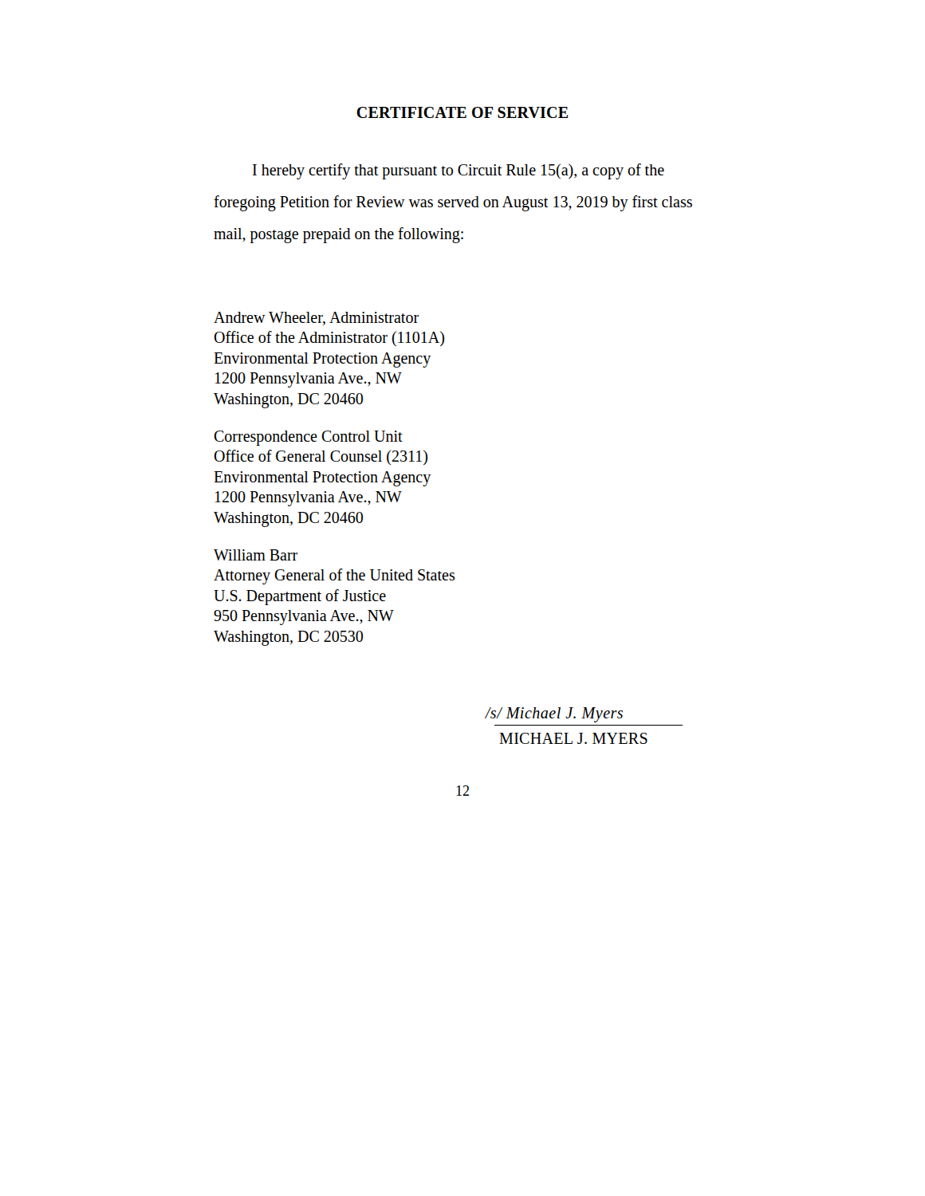CERTIFICATE OF SERVICE
I hereby certify that pursuant to Circuit Rule 15(a), a copy of the foregoing Petition for Review was served on August 13, 2019 by first class mail, postage prepaid on the following:
Andrew Wheeler, Administrator
Office of the Administrator (1101A)
Environmental Protection Agency
1200 Pennsylvania Ave., NW
Washington, DC 20460
Correspondence Control Unit
Office of General Counsel (2311)
Environmental Protection Agency
1200 Pennsylvania Ave., NW
Washington, DC 20460
William Barr
Attorney General of the United States
U.S. Department of Justice
950 Pennsylvania Ave., NW
Washington, DC 20530
/s/ Michael J. Myers
MICHAEL J. MYERS
12